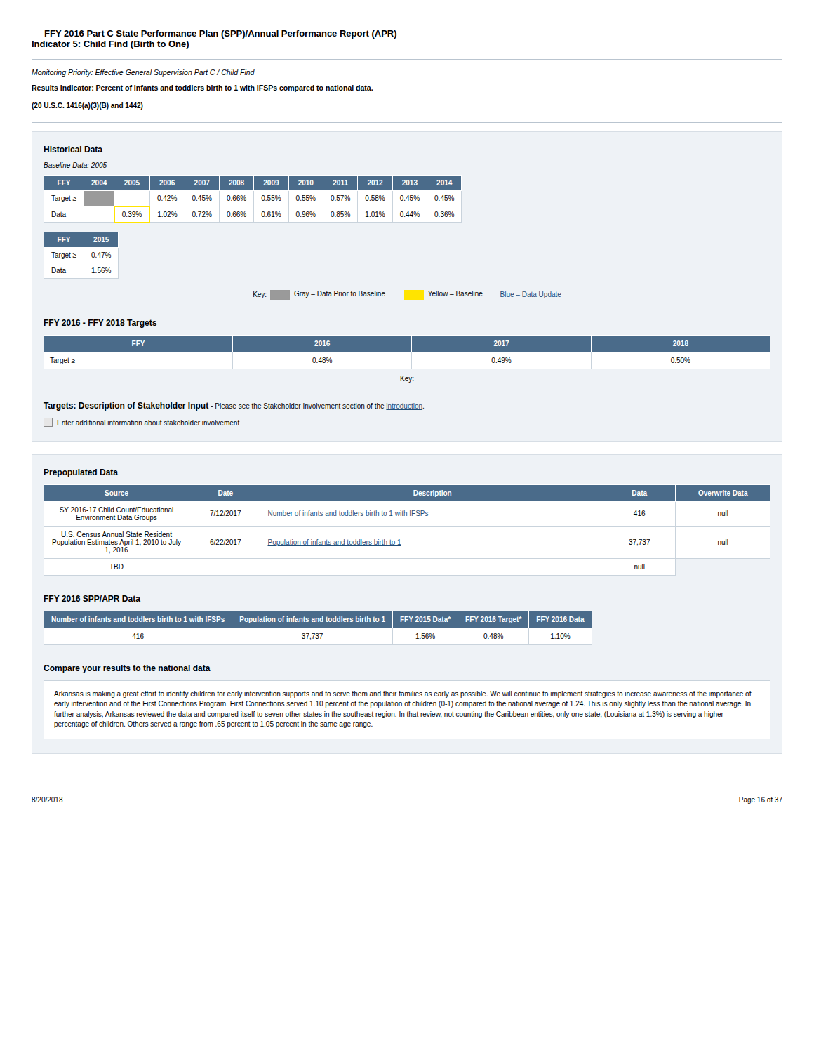FFY 2016 Part C State Performance Plan (SPP)/Annual Performance Report (APR)
Indicator 5: Child Find (Birth to One)
Monitoring Priority: Effective General Supervision Part C / Child Find
Results indicator: Percent of infants and toddlers birth to 1 with IFSPs compared to national data.
(20 U.S.C. 1416(a)(3)(B) and 1442)
Historical Data
Baseline Data: 2005
| FFY | 2004 | 2005 | 2006 | 2007 | 2008 | 2009 | 2010 | 2011 | 2012 | 2013 | 2014 |
| --- | --- | --- | --- | --- | --- | --- | --- | --- | --- | --- | --- |
| Target ≥ | | | 0.42% | 0.45% | 0.66% | 0.55% | 0.55% | 0.57% | 0.58% | 0.45% | 0.45% |
| Data | | 0.39% | 1.02% | 0.72% | 0.66% | 0.61% | 0.96% | 0.85% | 1.01% | 0.44% | 0.36% |
| FFY | 2015 |
| --- | --- |
| Target ≥ | 0.47% |
| Data | 1.56% |
Key: Gray – Data Prior to Baseline Yellow – Baseline Blue – Data Update
FFY 2016 - FFY 2018 Targets
| FFY | 2016 | 2017 | 2018 |
| --- | --- | --- | --- |
| Target ≥ | 0.48% | 0.49% | 0.50% |
Key:
Targets: Description of Stakeholder Input - Please see the Stakeholder Involvement section of the introduction.
Enter additional information about stakeholder involvement
Prepopulated Data
| Source | Date | Description | Data | Overwrite Data |
| --- | --- | --- | --- | --- |
| SY 2016-17 Child Count/Educational Environment Data Groups | 7/12/2017 | Number of infants and toddlers birth to 1 with IFSPs | 416 | null |
| U.S. Census Annual State Resident Population Estimates April 1, 2010 to July 1, 2016 | 6/22/2017 | Population of infants and toddlers birth to 1 | 37,737 | null |
| TBD | | | null | |
FFY 2016 SPP/APR Data
| Number of infants and toddlers birth to 1 with IFSPs | Population of infants and toddlers birth to 1 | FFY 2015 Data* | FFY 2016 Target* | FFY 2016 Data |
| --- | --- | --- | --- | --- |
| 416 | 37,737 | 1.56% | 0.48% | 1.10% |
Compare your results to the national data
Arkansas is making a great effort to identify children for early intervention supports and to serve them and their families as early as possible. We will continue to implement strategies to increase awareness of the importance of early intervention and of the First Connections Program. First Connections served 1.10 percent of the population of children (0-1) compared to the national average of 1.24. This is only slightly less than the national average. In further analysis, Arkansas reviewed the data and compared itself to seven other states in the southeast region. In that review, not counting the Caribbean entities, only one state, (Louisiana at 1.3%) is serving a higher percentage of children. Others served a range from .65 percent to 1.05 percent in the same age range.
8/20/2018
Page 16 of 37